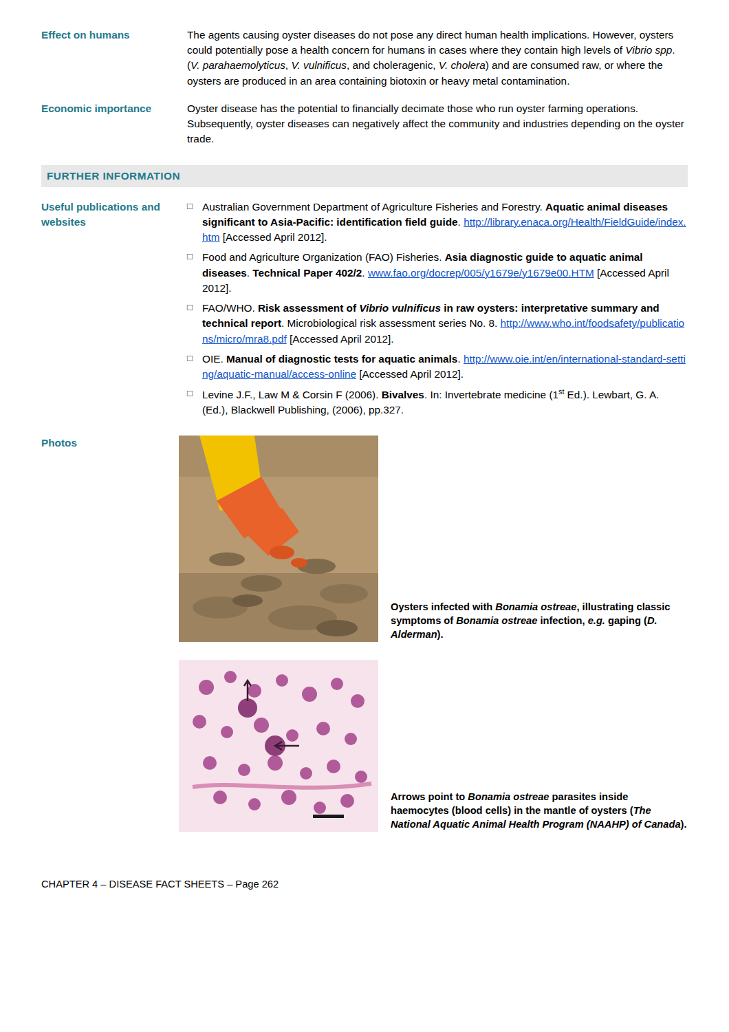Effect on humans
The agents causing oyster diseases do not pose any direct human health implications. However, oysters could potentially pose a health concern for humans in cases where they contain high levels of Vibrio spp. (V. parahaemolyticus, V. vulnificus, and choleragenic, V. cholera) and are consumed raw, or where the oysters are produced in an area containing biotoxin or heavy metal contamination.
Economic importance
Oyster disease has the potential to financially decimate those who run oyster farming operations. Subsequently, oyster diseases can negatively affect the community and industries depending on the oyster trade.
FURTHER INFORMATION
Useful publications and websites
Australian Government Department of Agriculture Fisheries and Forestry. Aquatic animal diseases significant to Asia-Pacific: identification field guide. http://library.enaca.org/Health/FieldGuide/index.htm [Accessed April 2012].
Food and Agriculture Organization (FAO) Fisheries. Asia diagnostic guide to aquatic animal diseases. Technical Paper 402/2. www.fao.org/docrep/005/y1679e/y1679e00.HTM [Accessed April 2012].
FAO/WHO. Risk assessment of Vibrio vulnificus in raw oysters: interpretative summary and technical report. Microbiological risk assessment series No. 8. http://www.who.int/foodsafety/publications/micro/mra8.pdf [Accessed April 2012].
OIE. Manual of diagnostic tests for aquatic animals. http://www.oie.int/en/international-standard-setting/aquatic-manual/access-online [Accessed April 2012].
Levine J.F., Law M & Corsin F (2006). Bivalves. In: Invertebrate medicine (1st Ed.). Lewbart, G. A. (Ed.), Blackwell Publishing, (2006), pp.327.
Photos
Oysters infected with Bonamia ostreae, illustrating classic symptoms of Bonamia ostreae infection, e.g. gaping (D. Alderman).
Arrows point to Bonamia ostreae parasites inside haemocytes (blood cells) in the mantle of oysters (The National Aquatic Animal Health Program (NAAHP) of Canada).
CHAPTER 4 – DISEASE FACT SHEETS – Page 262